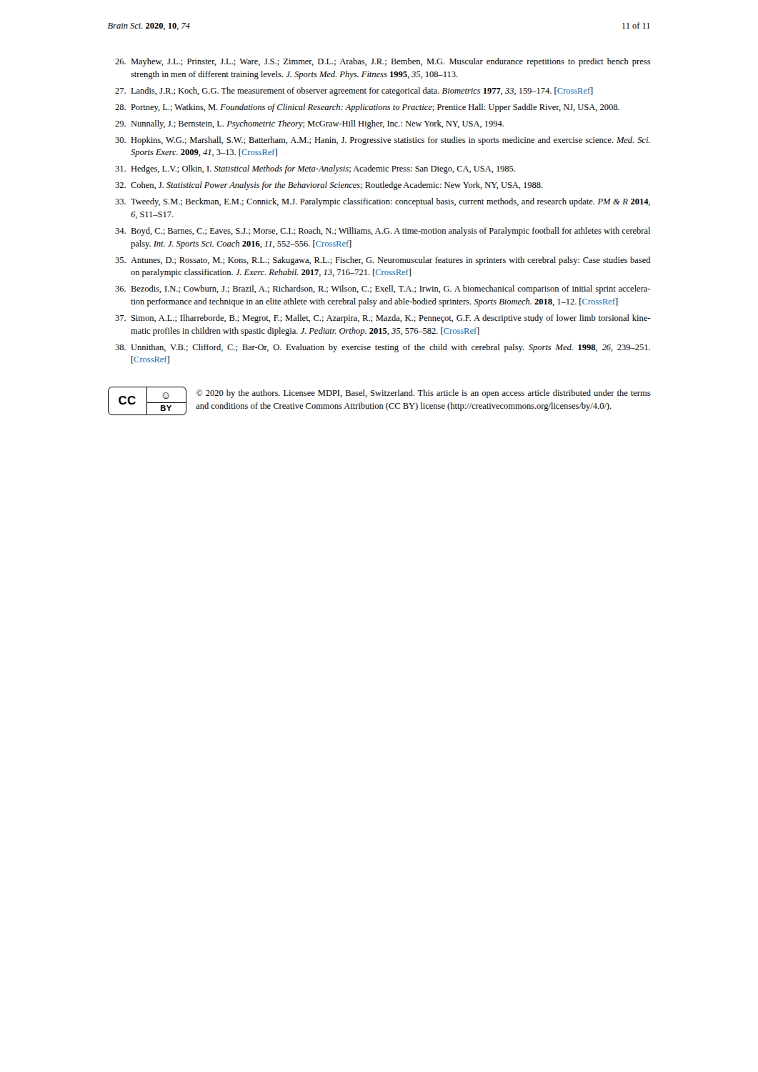Brain Sci. 2020, 10, 74 11 of 11
26. Mayhew, J.L.; Prinster, J.L.; Ware, J.S.; Zimmer, D.L.; Arabas, J.R.; Bemben, M.G. Muscular endurance repetitions to predict bench press strength in men of different training levels. J. Sports Med. Phys. Fitness 1995, 35, 108–113.
27. Landis, J.R.; Koch, G.G. The measurement of observer agreement for categorical data. Biometrics 1977, 33, 159–174. [CrossRef]
28. Portney, L.; Watkins, M. Foundations of Clinical Research: Applications to Practice; Prentice Hall: Upper Saddle River, NJ, USA, 2008.
29. Nunnally, J.; Bernstein, L. Psychometric Theory; McGraw-Hill Higher, Inc.: New York, NY, USA, 1994.
30. Hopkins, W.G.; Marshall, S.W.; Batterham, A.M.; Hanin, J. Progressive statistics for studies in sports medicine and exercise science. Med. Sci. Sports Exerc. 2009, 41, 3–13. [CrossRef]
31. Hedges, L.V.; Olkin, I. Statistical Methods for Meta-Analysis; Academic Press: San Diego, CA, USA, 1985.
32. Cohen, J. Statistical Power Analysis for the Behavioral Sciences; Routledge Academic: New York, NY, USA, 1988.
33. Tweedy, S.M.; Beckman, E.M.; Connick, M.J. Paralympic classification: conceptual basis, current methods, and research update. PM & R 2014, 6, S11–S17.
34. Boyd, C.; Barnes, C.; Eaves, S.J.; Morse, C.I.; Roach, N.; Williams, A.G. A time-motion analysis of Paralympic football for athletes with cerebral palsy. Int. J. Sports Sci. Coach 2016, 11, 552–556. [CrossRef]
35. Antunes, D.; Rossato, M.; Kons, R.L.; Sakugawa, R.L.; Fischer, G. Neuromuscular features in sprinters with cerebral palsy: Case studies based on paralympic classification. J. Exerc. Rehabil. 2017, 13, 716–721. [CrossRef]
36. Bezodis, I.N.; Cowburn, J.; Brazil, A.; Richardson, R.; Wilson, C.; Exell, T.A.; Irwin, G. A biomechanical comparison of initial sprint acceleration performance and technique in an elite athlete with cerebral palsy and able-bodied sprinters. Sports Biomech. 2018, 1–12. [CrossRef]
37. Simon, A.L.; Ilharreborde, B.; Megrot, F.; Mallet, C.; Azarpira, R.; Mazda, K.; Penneçot, G.F. A descriptive study of lower limb torsional kinematic profiles in children with spastic diplegia. J. Pediatr. Orthop. 2015, 35, 576–582. [CrossRef]
38. Unnithan, V.B.; Clifford, C.; Bar-Or, O. Evaluation by exercise testing of the child with cerebral palsy. Sports Med. 1998, 26, 239–251. [CrossRef]
CC
☺
BY
© 2020 by the authors. Licensee MDPI, Basel, Switzerland. This article is an open access article distributed under the terms and conditions of the Creative Commons Attribution (CC BY) license (http://creativecommons.org/licenses/by/4.0/).